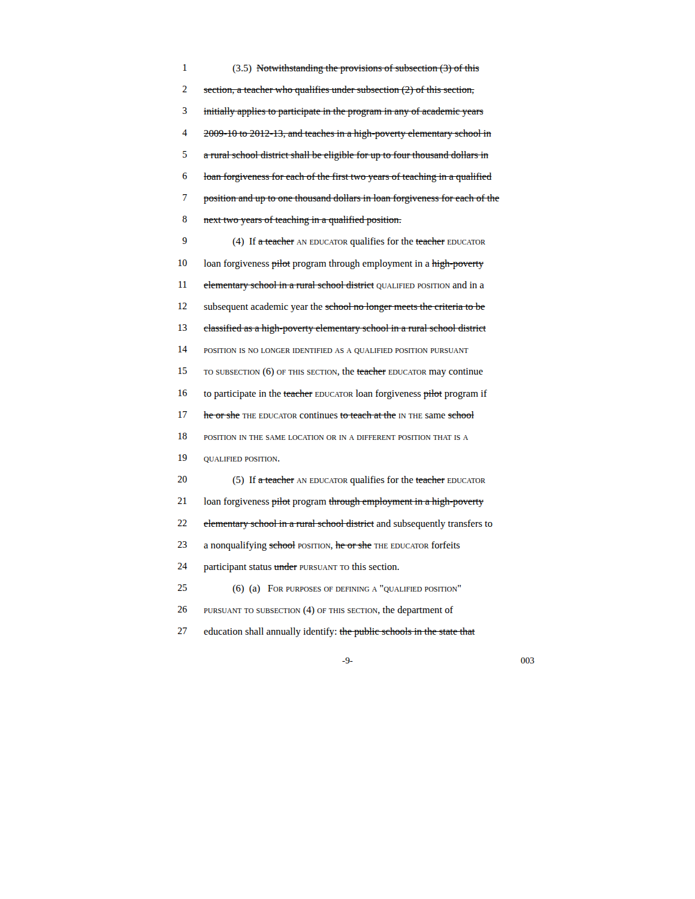| 1 | (3.5) Notwithstanding the provisions of subsection (3) of this |
| 2 | section, a teacher who qualifies under subsection (2) of this section, |
| 3 | initially applies to participate in the program in any of academic years |
| 4 | 2009-10 to 2012-13, and teaches in a high-poverty elementary school in |
| 5 | a rural school district shall be eligible for up to four thousand dollars in |
| 6 | loan forgiveness for each of the first two years of teaching in a qualified |
| 7 | position and up to one thousand dollars in loan forgiveness for each of the |
| 8 | next two years of teaching in a qualified position. |
| 9 | (4) If a teacher an educator qualifies for the teacher educator |
| 10 | loan forgiveness pilot program through employment in a high-poverty |
| 11 | elementary school in a rural school district qualified position and in a |
| 12 | subsequent academic year the school no longer meets the criteria to be |
| 13 | classified as a high-poverty elementary school in a rural school district |
| 14 | position is no longer identified as a qualified position pursuant |
| 15 | to subsection (6) of this section, the teacher educator may continue |
| 16 | to participate in the teacher educator loan forgiveness pilot program if |
| 17 | he or she the educator continues to teach at the in the same school |
| 18 | position in the same location or in a different position that is a |
| 19 | qualified position. |
| 20 | (5) If a teacher an educator qualifies for the teacher educator |
| 21 | loan forgiveness pilot program through employment in a high-poverty |
| 22 | elementary school in a rural school district and subsequently transfers to |
| 23 | a nonqualifying school position, he or she the educator forfeits |
| 24 | participant status under pursuant to this section. |
| 25 | (6) (a) For purposes of defining a "qualified position" |
| 26 | pursuant to subsection (4) of this section, the department of |
| 27 | education shall annually identify: the public schools in the state that |
-9-
003